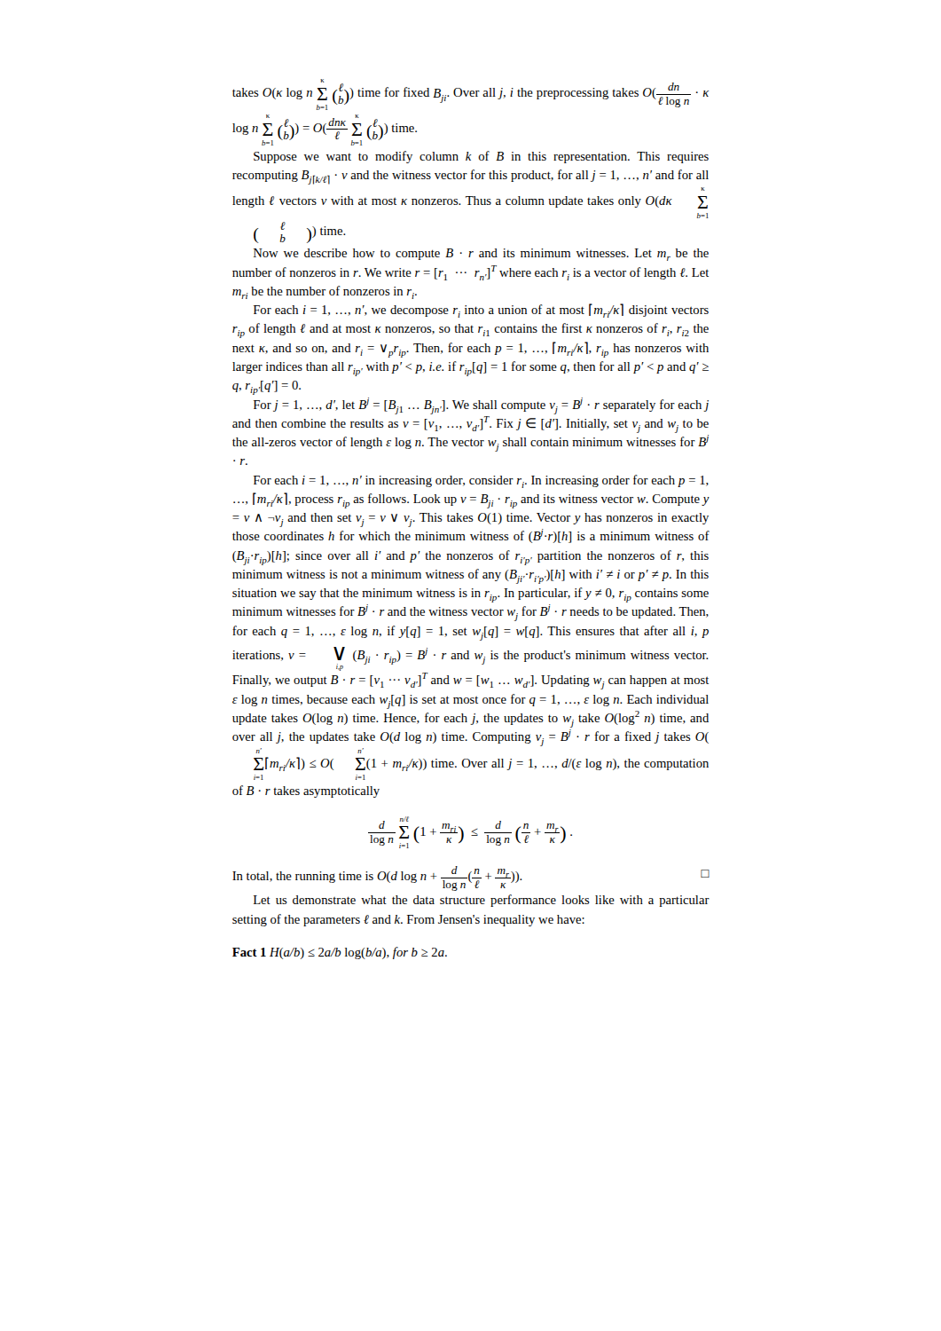takes O(κ log n κΣb=1 (ℓb)) time for fixed Bji. Over all j, i the preprocessing takes O(dn ℓ log n · κ log n κΣb=1 (ℓb)) = O(dnκ ℓ κΣb=1 (ℓb)) time.
Suppose we want to modify column k of B in this representation. This requires recomputing Bj⌈k/ℓ⌉ · v and the witness vector for this product, for all j = 1, …, n′ and for all length ℓ vectors v with at most κ nonzeros. Thus a column update takes only O(dκ κΣb=1 (ℓb)) time.
Now we describe how to compute B · r and its minimum witnesses. Let mr be the number of nonzeros in r. We write r = [r1 ··· rn′]T where each ri is a vector of length ℓ. Let mri be the number of nonzeros in ri.
For each i = 1, …, n′, we decompose ri into a union of at most ⌈mri/κ⌉ disjoint vectors rip of length ℓ and at most κ nonzeros, so that ri1 contains the first κ nonzeros of ri, ri2 the next κ, and so on, and ri = ∨prip. Then, for each p = 1, …, ⌈mri/κ⌉, rip has nonzeros with larger indices than all rip′ with p′ < p, i.e. if rip[q] = 1 for some q, then for all p′ < p and q′ ≥ q, rip′[q′] = 0.
For j = 1, …, d′, let Bj = [Bj1 … Bjn′]. We shall compute vj = Bj · r separately for each j and then combine the results as v = [v1, …, vd′]T. Fix j ∈ [d′]. Initially, set vj and wj to be the all-zeros vector of length ε log n. The vector wj shall contain minimum witnesses for Bj · r.
For each i = 1, …, n′ in increasing order, consider ri. In increasing order for each p = 1, …, ⌈mri/κ⌉, process rip as follows. Look up v = Bji · rip and its witness vector w. Compute y = v ∧ ¬vj and then set vj = v ∨ vj. This takes O(1) time. Vector y has nonzeros in exactly those coordinates h for which the minimum witness of (Bj·r)[h] is a minimum witness of (Bji·rip)[h]; since over all i′ and p′ the nonzeros of ri′p′ partition the nonzeros of r, this minimum witness is not a minimum witness of any (Bji′·ri′p′)[h] with i′ ≠ i or p′ ≠ p. In this situation we say that the minimum witness is in rip. In particular, if y ≠ 0, rip contains some minimum witnesses for Bj · r and the witness vector wj for Bj · r needs to be updated. Then, for each q = 1, …, ε log n, if y[q] = 1, set wj[q] = w[q]. This ensures that after all i, p iterations, v = ∨i,p (Bji · rip) = Bj · r and wj is the product's minimum witness vector. Finally, we output B · r = [v1 ··· vd′]T and w = [w1 … wd′]. Updating wj can happen at most ε log n times, because each wj[q] is set at most once for q = 1, …, ε log n. Each individual update takes O(log n) time. Hence, for each j, the updates to wj take O(log2 n) time, and over all j, the updates take O(d log n) time. Computing vj = Bj · r for a fixed j takes O(n′Σi=1⌈mri/κ⌉) ≤ O(n′Σi=1(1 + mri/κ)) time. Over all j = 1, …, d/(ε log n), the computation of B · r takes asymptotically
dlog n n/ℓ Σi=1 (1 + mri κ) ≤ dlog n (nℓ + mr κ) .
In total, the running time is O(d log n + dlog n(nℓ + mr κ)).□
Let us demonstrate what the data structure performance looks like with a particular setting of the parameters ℓ and k. From Jensen's inequality we have:
Fact 1 H(a/b) ≤ 2a/b log(b/a), for b ≥ 2a.